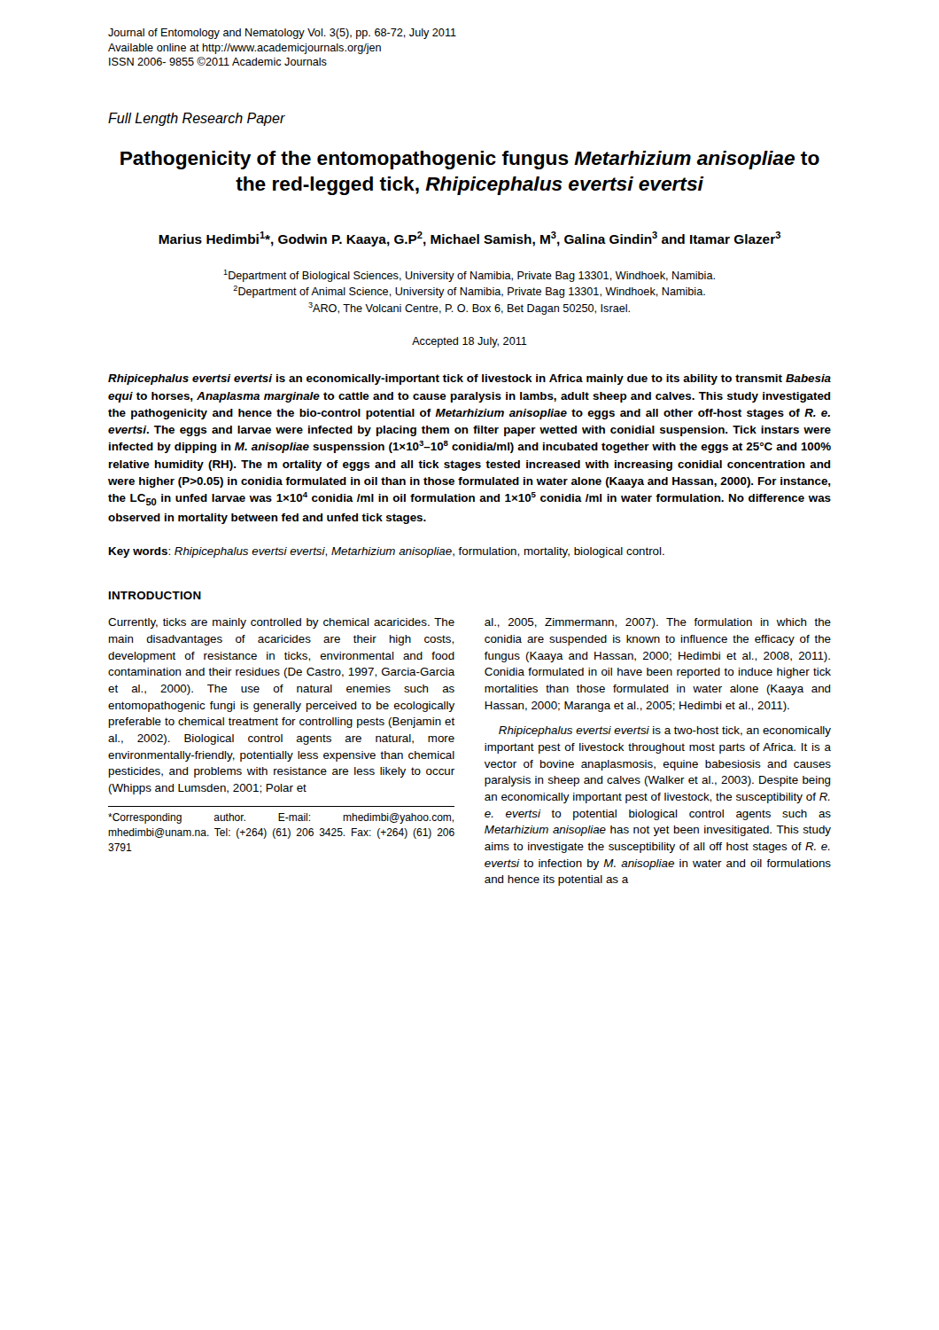Journal of Entomology and Nematology Vol. 3(5), pp. 68-72, July 2011
Available online at http://www.academicjournals.org/jen
ISSN 2006- 9855 ©2011 Academic Journals
Full Length Research Paper
Pathogenicity of the entomopathogenic fungus Metarhizium anisopliae to the red-legged tick, Rhipicephalus evertsi evertsi
Marius Hedimbi1*, Godwin P. Kaaya, G.P2, Michael Samish, M3, Galina Gindin3 and Itamar Glazer3
1Department of Biological Sciences, University of Namibia, Private Bag 13301, Windhoek, Namibia.
2Department of Animal Science, University of Namibia, Private Bag 13301, Windhoek, Namibia.
3ARO, The Volcani Centre, P. O. Box 6, Bet Dagan 50250, Israel.
Accepted 18 July, 2011
Rhipicephalus evertsi evertsi is an economically-important tick of livestock in Africa mainly due to its ability to transmit Babesia equi to horses, Anaplasma marginale to cattle and to cause paralysis in lambs, adult sheep and calves. This study investigated the pathogenicity and hence the bio-control potential of Metarhizium anisopliae to eggs and all other off-host stages of R. e. evertsi. The eggs and larvae were infected by placing them on filter paper wetted with conidial suspension. Tick instars were infected by dipping in M. anisopliae suspenssion (1×103–108 conidia/ml) and incubated together with the eggs at 25°C and 100% relative humidity (RH). The m ortality of eggs and all tick stages tested increased with increasing conidial concentration and were higher (P>0.05) in conidia formulated in oil than in those formulated in water alone (Kaaya and Hassan, 2000). For instance, the LC50 in unfed larvae was 1×104 conidia /ml in oil formulation and 1×105 conidia /ml in water formulation. No difference was observed in mortality between fed and unfed tick stages.
Key words: Rhipicephalus evertsi evertsi, Metarhizium anisopliae, formulation, mortality, biological control.
INTRODUCTION
Currently, ticks are mainly controlled by chemical acaricides. The main disadvantages of acaricides are their high costs, development of resistance in ticks, environmental and food contamination and their residues (De Castro, 1997, Garcia-Garcia et al., 2000). The use of natural enemies such as entomopathogenic fungi is generally perceived to be ecologically preferable to chemical treatment for controlling pests (Benjamin et al., 2002). Biological control agents are natural, more environmentally-friendly, potentially less expensive than chemical pesticides, and problems with resistance are less likely to occur (Whipps and Lumsden, 2001; Polar et
*Corresponding author. E-mail: mhedimbi@yahoo.com, mhedimbi@unam.na. Tel: (+264) (61) 206 3425. Fax: (+264) (61) 206 3791
al., 2005, Zimmermann, 2007). The formulation in which the conidia are suspended is known to influence the efficacy of the fungus (Kaaya and Hassan, 2000; Hedimbi et al., 2008, 2011). Conidia formulated in oil have been reported to induce higher tick mortalities than those formulated in water alone (Kaaya and Hassan, 2000; Maranga et al., 2005; Hedimbi et al., 2011).
Rhipicephalus evertsi evertsi is a two-host tick, an economically important pest of livestock throughout most parts of Africa. It is a vector of bovine anaplasmosis, equine babesiosis and causes paralysis in sheep and calves (Walker et al., 2003). Despite being an economically important pest of livestock, the susceptibility of R. e. evertsi to potential biological control agents such as Metarhizium anisopliae has not yet been invesitigated. This study aims to investigate the susceptibility of all off host stages of R. e. evertsi to infection by M. anisopliae in water and oil formulations and hence its potential as a